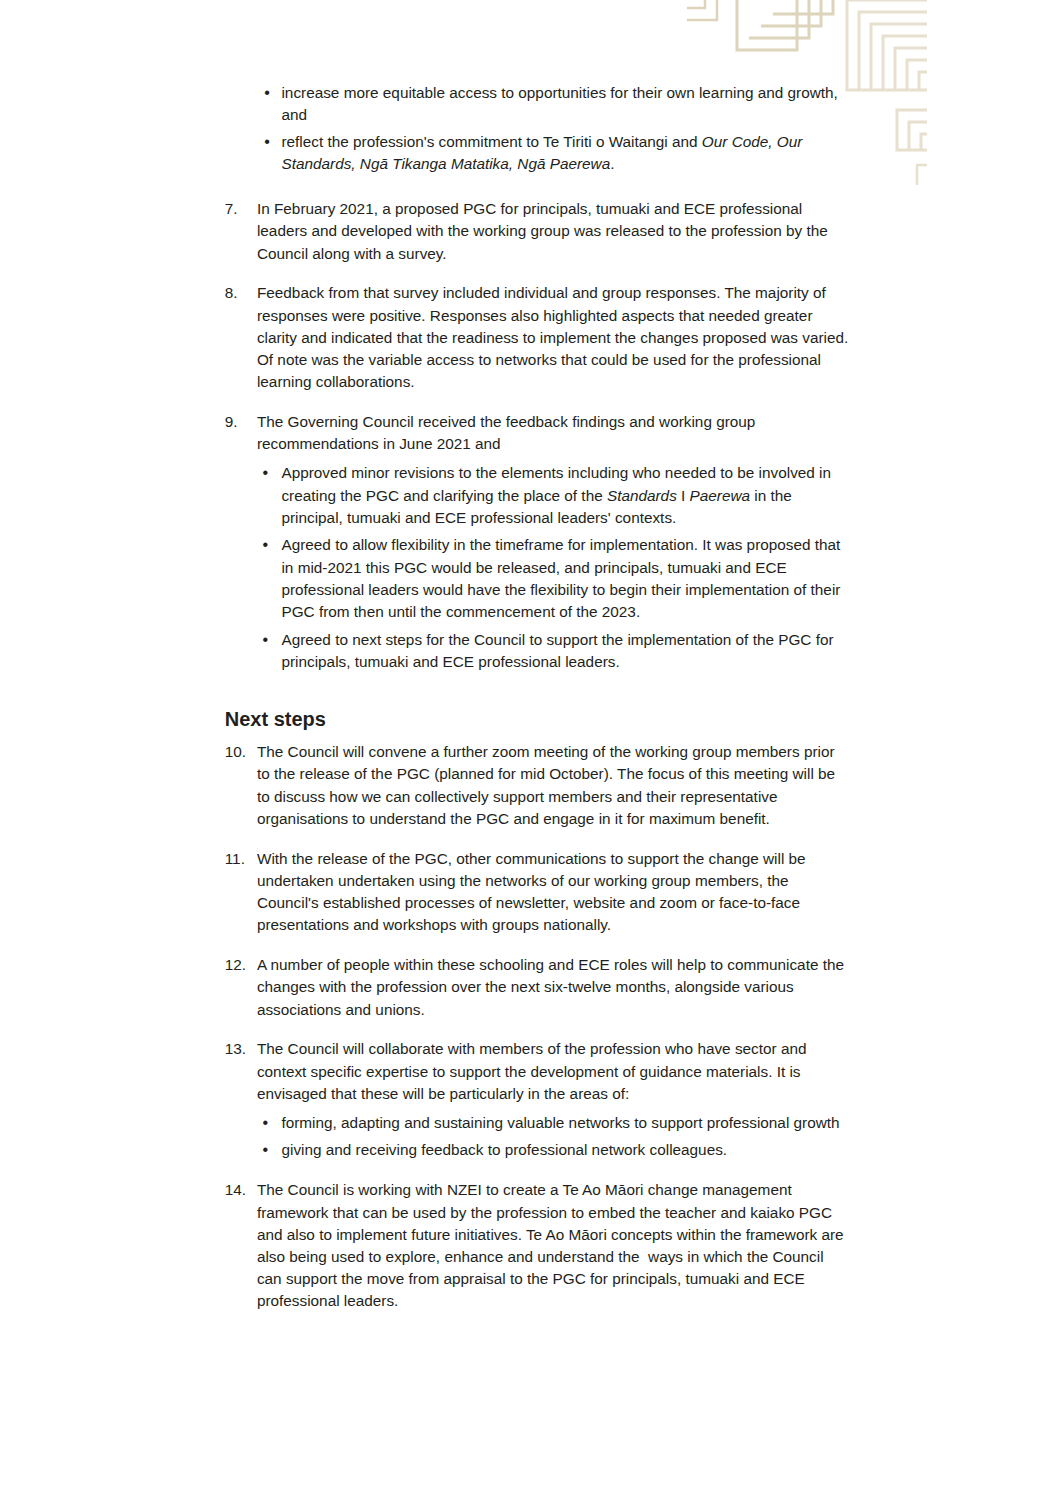increase more equitable access to opportunities for their own learning and growth, and
reflect the profession's commitment to Te Tiriti o Waitangi and Our Code, Our Standards, Ngā Tikanga Matatika, Ngā Paerewa.
In February 2021, a proposed PGC for principals, tumuaki and ECE professional leaders and developed with the working group was released to the profession by the Council along with a survey.
Feedback from that survey included individual and group responses. The majority of responses were positive. Responses also highlighted aspects that needed greater clarity and indicated that the readiness to implement the changes proposed was varied. Of note was the variable access to networks that could be used for the professional learning collaborations.
The Governing Council received the feedback findings and working group recommendations in June 2021 and
Approved minor revisions to the elements including who needed to be involved in creating the PGC and clarifying the place of the Standards I Paerewa in the principal, tumuaki and ECE professional leaders' contexts.
Agreed to allow flexibility in the timeframe for implementation. It was proposed that in mid-2021 this PGC would be released, and principals, tumuaki and ECE professional leaders would have the flexibility to begin their implementation of their PGC from then until the commencement of the 2023.
Agreed to next steps for the Council to support the implementation of the PGC for principals, tumuaki and ECE professional leaders.
Next steps
The Council will convene a further zoom meeting of the working group members prior to the release of the PGC (planned for mid October). The focus of this meeting will be to discuss how we can collectively support members and their representative organisations to understand the PGC and engage in it for maximum benefit.
With the release of the PGC, other communications to support the change will be undertaken undertaken using the networks of our working group members, the Council's established processes of newsletter, website and zoom or face-to-face presentations and workshops with groups nationally.
A number of people within these schooling and ECE roles will help to communicate the changes with the profession over the next six-twelve months, alongside various associations and unions.
The Council will collaborate with members of the profession who have sector and context specific expertise to support the development of guidance materials. It is envisaged that these will be particularly in the areas of:
forming, adapting and sustaining valuable networks to support professional growth
giving and receiving feedback to professional network colleagues.
The Council is working with NZEI to create a Te Ao Māori change management framework that can be used by the profession to embed the teacher and kaiako PGC and also to implement future initiatives. Te Ao Māori concepts within the framework are also being used to explore, enhance and understand the ways in which the Council can support the move from appraisal to the PGC for principals, tumuaki and ECE professional leaders.